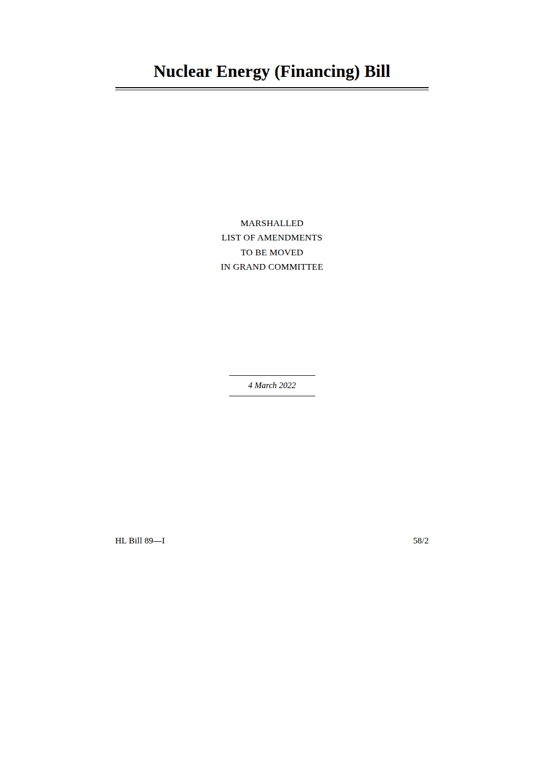Nuclear Energy (Financing) Bill
MARSHALLED
LIST OF AMENDMENTS
TO BE MOVED
IN GRAND COMMITTEE
4 March 2022
HL Bill 89—I
58/2